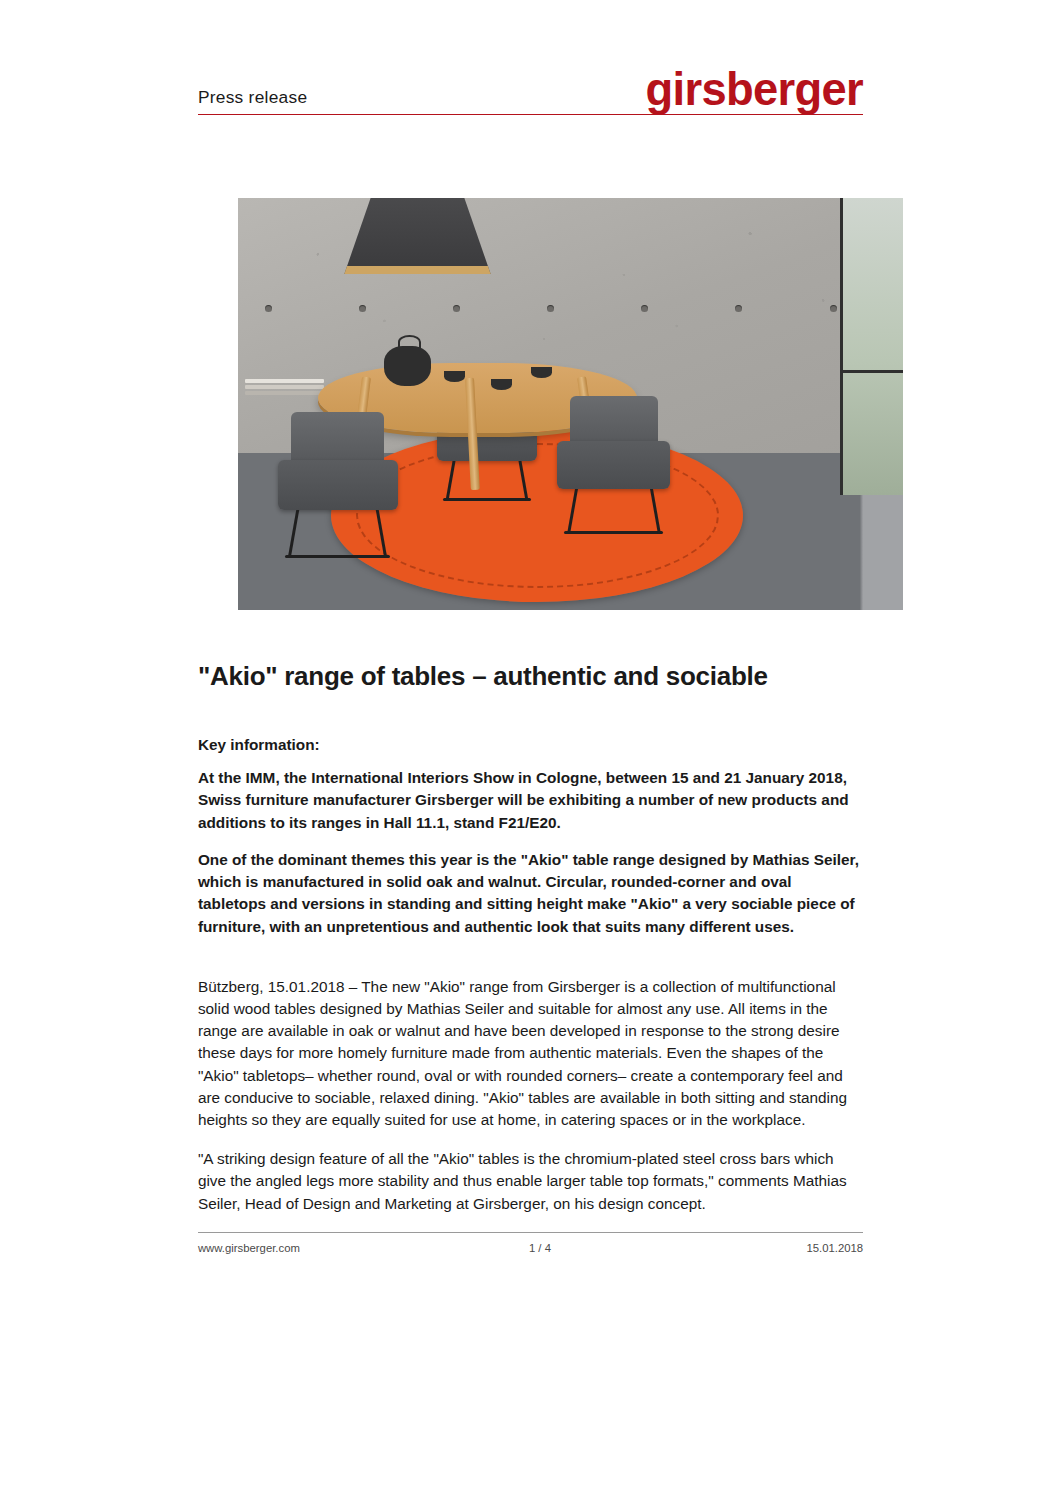Press release
girsberger
"Akio" range of tables – authentic and sociable
Key information:
At the IMM, the International Interiors Show in Cologne, between 15 and 21 January 2018, Swiss furniture manufacturer Girsberger will be exhibiting a number of new products and additions to its ranges in Hall 11.1, stand F21/E20.
One of the dominant themes this year is the "Akio" table range designed by Mathias Seiler, which is manufactured in solid oak and walnut. Circular, rounded-corner and oval tabletops and versions in standing and sitting height make "Akio" a very sociable piece of furniture, with an unpretentious and authentic look that suits many different uses.
Bützberg, 15.01.2018 – The new "Akio" range from Girsberger is a collection of multifunctional solid wood tables designed by Mathias Seiler and suitable for almost any use. All items in the range are available in oak or walnut and have been developed in response to the strong desire these days for more homely furniture made from authentic materials. Even the shapes of the "Akio" tabletops– whether round, oval or with rounded corners– create a contemporary feel and are conducive to sociable, relaxed dining. "Akio" tables are available in both sitting and standing heights so they are equally suited for use at home, in catering spaces or in the workplace.
"A striking design feature of all the "Akio" tables is the chromium-plated steel cross bars which give the angled legs more stability and thus enable larger table top formats," comments Mathias Seiler, Head of Design and Marketing at Girsberger, on his design concept.
www.girsberger.com
1 / 4
15.01.2018